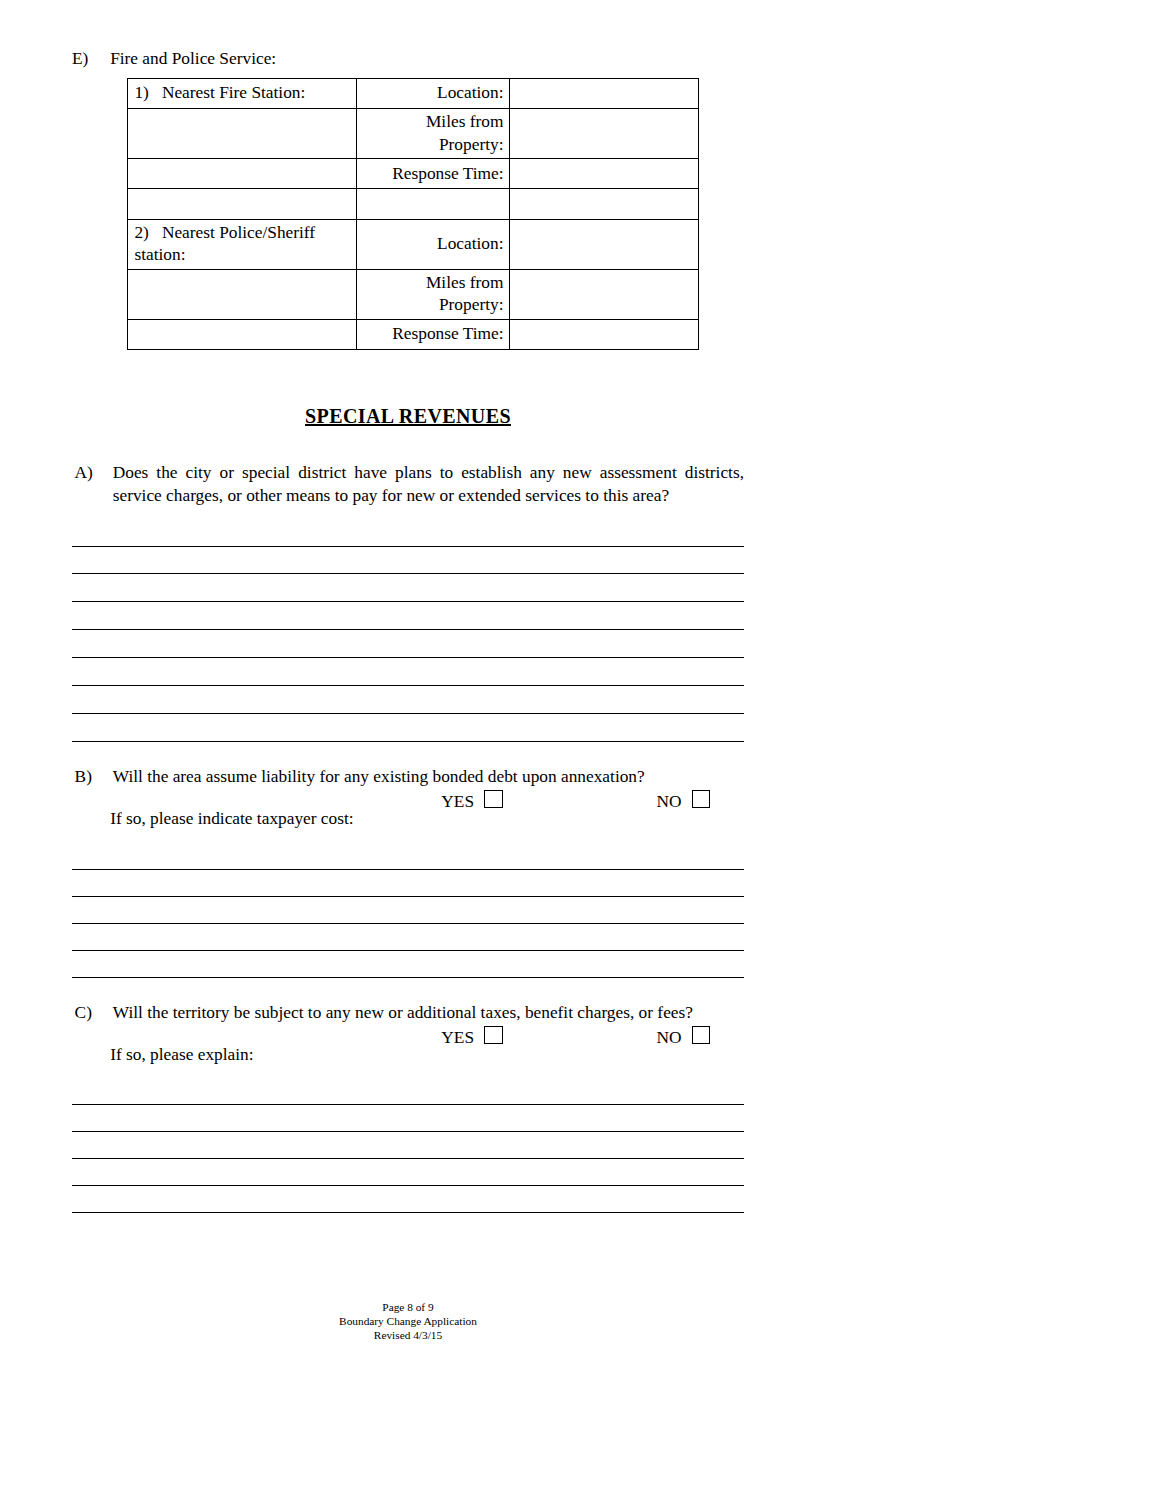E) Fire and Police Service:
| 1) Nearest Fire Station: | Location: | |
| | Miles from Property: | |
| | Response Time: | |
| 2) Nearest Police/Sheriff station: | Location: | |
| | Miles from Property: | |
| | Response Time: | |
SPECIAL REVENUES
A) Does the city or special district have plans to establish any new assessment districts, service charges, or other means to pay for new or extended services to this area?
B) Will the area assume liability for any existing bonded debt upon annexation?
YES NO
If so, please indicate taxpayer cost:
C) Will the territory be subject to any new or additional taxes, benefit charges, or fees?
YES NO
If so, please explain:
Page 8 of 9
Boundary Change Application
Revised 4/3/15